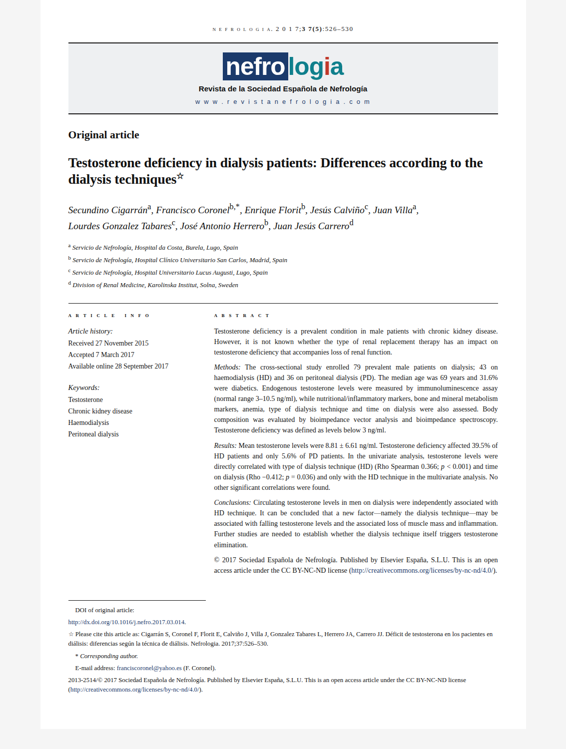n e f r o l o g i a. 2 0 1 7;3 7(5):526–530
nefro log ia
Revista de la Sociedad Española de Nefrología
w w w . r e v i s t a n e f r o l o g i a . c o m
Original article
Testosterone deficiency in dialysis patients: Differences according to the dialysis techniques☆
Secundino Cigarrána, Francisco Coronelb,*, Enrique Floritb, Jesús Calviñoc, Juan Villaa,
Lourdes Gonzalez Tabaresc, José Antonio Herrerob, Juan Jesús Carrerod
a Servicio de Nefrología, Hospital da Costa, Burela, Lugo, Spain
b Servicio de Nefrología, Hospital Clínico Universitario San Carlos, Madrid, Spain
c Servicio de Nefrología, Hospital Universitario Lucus Augusti, Lugo, Spain
d Division of Renal Medicine, Karolinska Institut, Solna, Sweden
a r t i c l e i n f o
Article history:
Received 27 November 2015
Accepted 7 March 2017
Available online 28 September 2017
Keywords:
Testosterone
Chronic kidney disease
Haemodialysis
Peritoneal dialysis
a b s t r a c t
Testosterone deficiency is a prevalent condition in male patients with chronic kidney disease. However, it is not known whether the type of renal replacement therapy has an impact on testosterone deficiency that accompanies loss of renal function.
Methods: The cross-sectional study enrolled 79 prevalent male patients on dialysis; 43 on haemodialysis (HD) and 36 on peritoneal dialysis (PD). The median age was 69 years and 31.6% were diabetics. Endogenous testosterone levels were measured by immunoluminescence assay (normal range 3–10.5 ng/ml), while nutritional/inflammatory markers, bone and mineral metabolism markers, anemia, type of dialysis technique and time on dialysis were also assessed. Body composition was evaluated by bioimpedance vector analysis and bioimpedance spectroscopy. Testosterone deficiency was defined as levels below 3 ng/ml.
Results: Mean testosterone levels were 8.81 ± 6.61 ng/ml. Testosterone deficiency affected 39.5% of HD patients and only 5.6% of PD patients. In the univariate analysis, testosterone levels were directly correlated with type of dialysis technique (HD) (Rho Spearman 0.366; p < 0.001) and time on dialysis (Rho −0.412; p = 0.036) and only with the HD technique in the multivariate analysis. No other significant correlations were found.
Conclusions: Circulating testosterone levels in men on dialysis were independently associated with HD technique. It can be concluded that a new factor—namely the dialysis technique—may be associated with falling testosterone levels and the associated loss of muscle mass and inflammation. Further studies are needed to establish whether the dialysis technique itself triggers testosterone elimination.
© 2017 Sociedad Española de Nefrología. Published by Elsevier España, S.L.U. This is an open access article under the CC BY-NC-ND license (http://creativecommons.org/licenses/by-nc-nd/4.0/).
DOI of original article:
http://dx.doi.org/10.1016/j.nefro.2017.03.014.
☆ Please cite this article as: Cigarrán S, Coronel F, Florit E, Calviño J, Villa J, Gonzalez Tabares L, Herrero JA, Carrero JJ. Déficit de testosterona en los pacientes en diálisis: diferencias según la técnica de diálisis. Nefrologia. 2017;37:526–530.
* Corresponding author.
E-mail address: franciscoronel@yahoo.es (F. Coronel).
2013-2514/© 2017 Sociedad Española de Nefrología. Published by Elsevier España, S.L.U. This is an open access article under the CC BY-NC-ND license (http://creativecommons.org/licenses/by-nc-nd/4.0/).